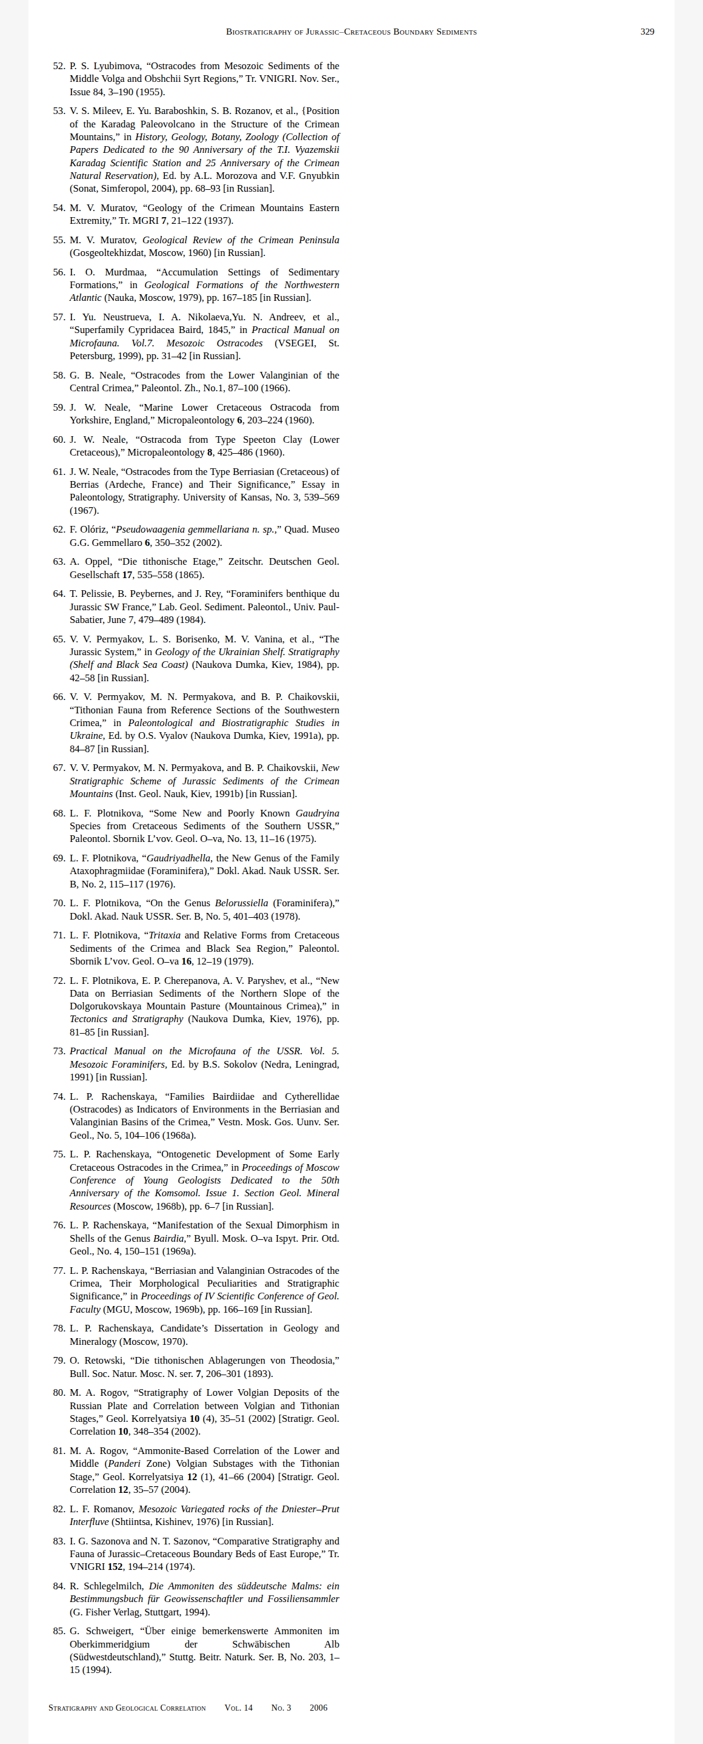Biostratigraphy of Jurassic–Cretaceous Boundary Sediments
329
52. P. S. Lyubimova, “Ostracodes from Mesozoic Sediments of the Middle Volga and Obshchii Syrt Regions,” Tr. VNIGRI. Nov. Ser., Issue 84, 3–190 (1955).
53. V. S. Mileev, E. Yu. Baraboshkin, S. B. Rozanov, et al., {Position of the Karadag Paleovolcano in the Structure of the Crimean Mountains,” in History, Geology, Botany, Zoology (Collection of Papers Dedicated to the 90 Anniversary of the T.I. Vyazemskii Karadag Scientific Station and 25 Anniversary of the Crimean Natural Reservation), Ed. by A.L. Morozova and V.F. Gnyubkin (Sonat, Simferopol, 2004), pp. 68–93 [in Russian].
54. M. V. Muratov, “Geology of the Crimean Mountains Eastern Extremity,” Tr. MGRI 7, 21–122 (1937).
55. M. V. Muratov, Geological Review of the Crimean Peninsula (Gosgeoltekhizdat, Moscow, 1960) [in Russian].
56. I. O. Murdmaa, “Accumulation Settings of Sedimentary Formations,” in Geological Formations of the Northwestern Atlantic (Nauka, Moscow, 1979), pp. 167–185 [in Russian].
57. I. Yu. Neustrueva, I. A. Nikolaeva,Yu. N. Andreev, et al., “Superfamily Cypridacea Baird, 1845,” in Practical Manual on Microfauna. Vol.7. Mesozoic Ostracodes (VSEGEI, St. Petersburg, 1999), pp. 31–42 [in Russian].
58. G. B. Neale, “Ostracodes from the Lower Valanginian of the Central Crimea,” Paleontol. Zh., No.1, 87–100 (1966).
59. J. W. Neale, “Marine Lower Cretaceous Ostracoda from Yorkshire, England,” Micropaleontology 6, 203–224 (1960).
60. J. W. Neale, “Ostracoda from Type Speeton Clay (Lower Cretaceous),” Micropaleontology 8, 425–486 (1960).
61. J. W. Neale, “Ostracodes from the Type Berriasian (Cretaceous) of Berrias (Ardeche, France) and Their Significance,” Essay in Paleontology, Stratigraphy. University of Kansas, No. 3, 539–569 (1967).
62. F. Olóriz, “Pseudowaagenia gemmellariana n. sp.,” Quad. Museo G.G. Gemmellaro 6, 350–352 (2002).
63. A. Oppel, “Die tithonische Etage,” Zeitschr. Deutschen Geol. Gesellschaft 17, 535–558 (1865).
64. T. Pelissie, B. Peybernes, and J. Rey, “Foraminifers benthique du Jurassic SW France,” Lab. Geol. Sediment. Paleontol., Univ. Paul-Sabatier, June 7, 479–489 (1984).
65. V. V. Permyakov, L. S. Borisenko, M. V. Vanina, et al., “The Jurassic System,” in Geology of the Ukrainian Shelf. Stratigraphy (Shelf and Black Sea Coast) (Naukova Dumka, Kiev, 1984), pp. 42–58 [in Russian].
66. V. V. Permyakov, M. N. Permyakova, and B. P. Chaikovskii, “Tithonian Fauna from Reference Sections of the Southwestern Crimea,” in Paleontological and Biostratigraphic Studies in Ukraine, Ed. by O.S. Vyalov (Naukova Dumka, Kiev, 1991a), pp. 84–87 [in Russian].
67. V. V. Permyakov, M. N. Permyakova, and B. P. Chaikovskii, New Stratigraphic Scheme of Jurassic Sediments of the Crimean Mountains (Inst. Geol. Nauk, Kiev, 1991b) [in Russian].
68. L. F. Plotnikova, “Some New and Poorly Known Gaudryina Species from Cretaceous Sediments of the Southern USSR,” Paleontol. Sbornik L’vov. Geol. O–va, No. 13, 11–16 (1975).
69. L. F. Plotnikova, “Gaudriyadhella, the New Genus of the Family Ataxophragmiidae (Foraminifera),” Dokl. Akad. Nauk USSR. Ser. B, No. 2, 115–117 (1976).
70. L. F. Plotnikova, “On the Genus Belorussiella (Foraminifera),” Dokl. Akad. Nauk USSR. Ser. B, No. 5, 401–403 (1978).
71. L. F. Plotnikova, “Tritaxia and Relative Forms from Cretaceous Sediments of the Crimea and Black Sea Region,” Paleontol. Sbornik L’vov. Geol. O–va 16, 12–19 (1979).
72. L. F. Plotnikova, E. P. Cherepanova, A. V. Paryshev, et al., “New Data on Berriasian Sediments of the Northern Slope of the Dolgorukovskaya Mountain Pasture (Mountainous Crimea),” in Tectonics and Stratigraphy (Naukova Dumka, Kiev, 1976), pp. 81–85 [in Russian].
73. Practical Manual on the Microfauna of the USSR. Vol. 5. Mesozoic Foraminifers, Ed. by B.S. Sokolov (Nedra, Leningrad, 1991) [in Russian].
74. L. P. Rachenskaya, “Families Bairdiidae and Cytherellidae (Ostracodes) as Indicators of Environments in the Berriasian and Valanginian Basins of the Crimea,” Vestn. Mosk. Gos. Uunv. Ser. Geol., No. 5, 104–106 (1968a).
75. L. P. Rachenskaya, “Ontogenetic Development of Some Early Cretaceous Ostracodes in the Crimea,” in Proceedings of Moscow Conference of Young Geologists Dedicated to the 50th Anniversary of the Komsomol. Issue 1. Section Geol. Mineral Resources (Moscow, 1968b), pp. 6–7 [in Russian].
76. L. P. Rachenskaya, “Manifestation of the Sexual Dimorphism in Shells of the Genus Bairdia,” Byull. Mosk. O–va Ispyt. Prir. Otd. Geol., No. 4, 150–151 (1969a).
77. L. P. Rachenskaya, “Berriasian and Valanginian Ostracodes of the Crimea, Their Morphological Peculiarities and Stratigraphic Significance,” in Proceedings of IV Scientific Conference of Geol. Faculty (MGU, Moscow, 1969b), pp. 166–169 [in Russian].
78. L. P. Rachenskaya, Candidate’s Dissertation in Geology and Mineralogy (Moscow, 1970).
79. O. Retowski, “Die tithonischen Ablagerungen von Theodosia,” Bull. Soc. Natur. Mosc. N. ser. 7, 206–301 (1893).
80. M. A. Rogov, “Stratigraphy of Lower Volgian Deposits of the Russian Plate and Correlation between Volgian and Tithonian Stages,” Geol. Korrelyatsiya 10 (4), 35–51 (2002) [Stratigr. Geol. Correlation 10, 348–354 (2002).
81. M. A. Rogov, “Ammonite-Based Correlation of the Lower and Middle (Panderi Zone) Volgian Substages with the Tithonian Stage,” Geol. Korrelyatsiya 12 (1), 41–66 (2004) [Stratigr. Geol. Correlation 12, 35–57 (2004).
82. L. F. Romanov, Mesozoic Variegated rocks of the Dniester–Prut Interfluve (Shtiintsa, Kishinev, 1976) [in Russian].
83. I. G. Sazonova and N. T. Sazonov, “Comparative Stratigraphy and Fauna of Jurassic–Cretaceous Boundary Beds of East Europe,” Tr. VNIGRI 152, 194–214 (1974).
84. R. Schlegelmilch, Die Ammoniten des süddeutsche Malms: ein Bestimmungsbuch für Geowissenschaftler und Fossiliensammler (G. Fisher Verlag, Stuttgart, 1994).
85. G. Schweigert, “Über einige bemerkenswerte Ammoniten im Oberkimmeridgium der Schwäbischen Alb (Südwestdeutschland),” Stuttg. Beitr. Naturk. Ser. B, No. 203, 1–15 (1994).
Stratigraphy and Geological Correlation Vol. 14 No. 3 2006